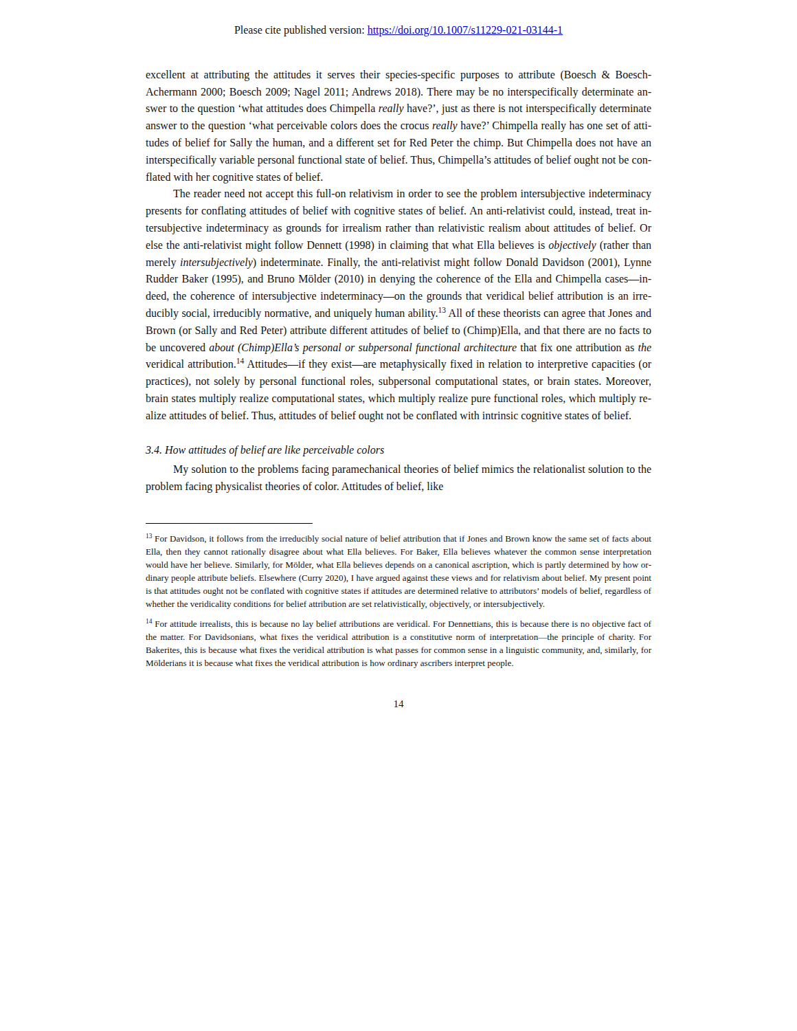Please cite published version: https://doi.org/10.1007/s11229-021-03144-1
excellent at attributing the attitudes it serves their species-specific purposes to attribute (Boesch & Boesch-Achermann 2000; Boesch 2009; Nagel 2011; Andrews 2018). There may be no interspecifically determinate answer to the question ‘what attitudes does Chimpella really have?’, just as there is not interspecifically determinate answer to the question ‘what perceivable colors does the crocus really have?’ Chimpella really has one set of attitudes of belief for Sally the human, and a different set for Red Peter the chimp. But Chimpella does not have an interspecifically variable personal functional state of belief. Thus, Chimpella’s attitudes of belief ought not be conflated with her cognitive states of belief.
The reader need not accept this full-on relativism in order to see the problem intersubjective indeterminacy presents for conflating attitudes of belief with cognitive states of belief. An anti-relativist could, instead, treat intersubjective indeterminacy as grounds for irrealism rather than relativistic realism about attitudes of belief. Or else the anti-relativist might follow Dennett (1998) in claiming that what Ella believes is objectively (rather than merely intersubjectively) indeterminate. Finally, the anti-relativist might follow Donald Davidson (2001), Lynne Rudder Baker (1995), and Bruno Mölder (2010) in denying the coherence of the Ella and Chimpella cases—indeed, the coherence of intersubjective indeterminacy—on the grounds that veridical belief attribution is an irreducibly social, irreducibly normative, and uniquely human ability.13 All of these theorists can agree that Jones and Brown (or Sally and Red Peter) attribute different attitudes of belief to (Chimp)Ella, and that there are no facts to be uncovered about (Chimp)Ella’s personal or subpersonal functional architecture that fix one attribution as the veridical attribution.14 Attitudes—if they exist—are metaphysically fixed in relation to interpretive capacities (or practices), not solely by personal functional roles, subpersonal computational states, or brain states. Moreover, brain states multiply realize computational states, which multiply realize pure functional roles, which multiply realize attitudes of belief. Thus, attitudes of belief ought not be conflated with intrinsic cognitive states of belief.
3.4. How attitudes of belief are like perceivable colors
My solution to the problems facing paramechanical theories of belief mimics the relationalist solution to the problem facing physicalist theories of color. Attitudes of belief, like
13 For Davidson, it follows from the irreducibly social nature of belief attribution that if Jones and Brown know the same set of facts about Ella, then they cannot rationally disagree about what Ella believes. For Baker, Ella believes whatever the common sense interpretation would have her believe. Similarly, for Mölder, what Ella believes depends on a canonical ascription, which is partly determined by how ordinary people attribute beliefs. Elsewhere (Curry 2020), I have argued against these views and for relativism about belief. My present point is that attitudes ought not be conflated with cognitive states if attitudes are determined relative to attributors’ models of belief, regardless of whether the veridicality conditions for belief attribution are set relativistically, objectively, or intersubjectively.
14 For attitude irrealists, this is because no lay belief attributions are veridical. For Dennettians, this is because there is no objective fact of the matter. For Davidsonians, what fixes the veridical attribution is a constitutive norm of interpretation—the principle of charity. For Bakerites, this is because what fixes the veridical attribution is what passes for common sense in a linguistic community, and, similarly, for Mölderians it is because what fixes the veridical attribution is how ordinary ascribers interpret people.
14